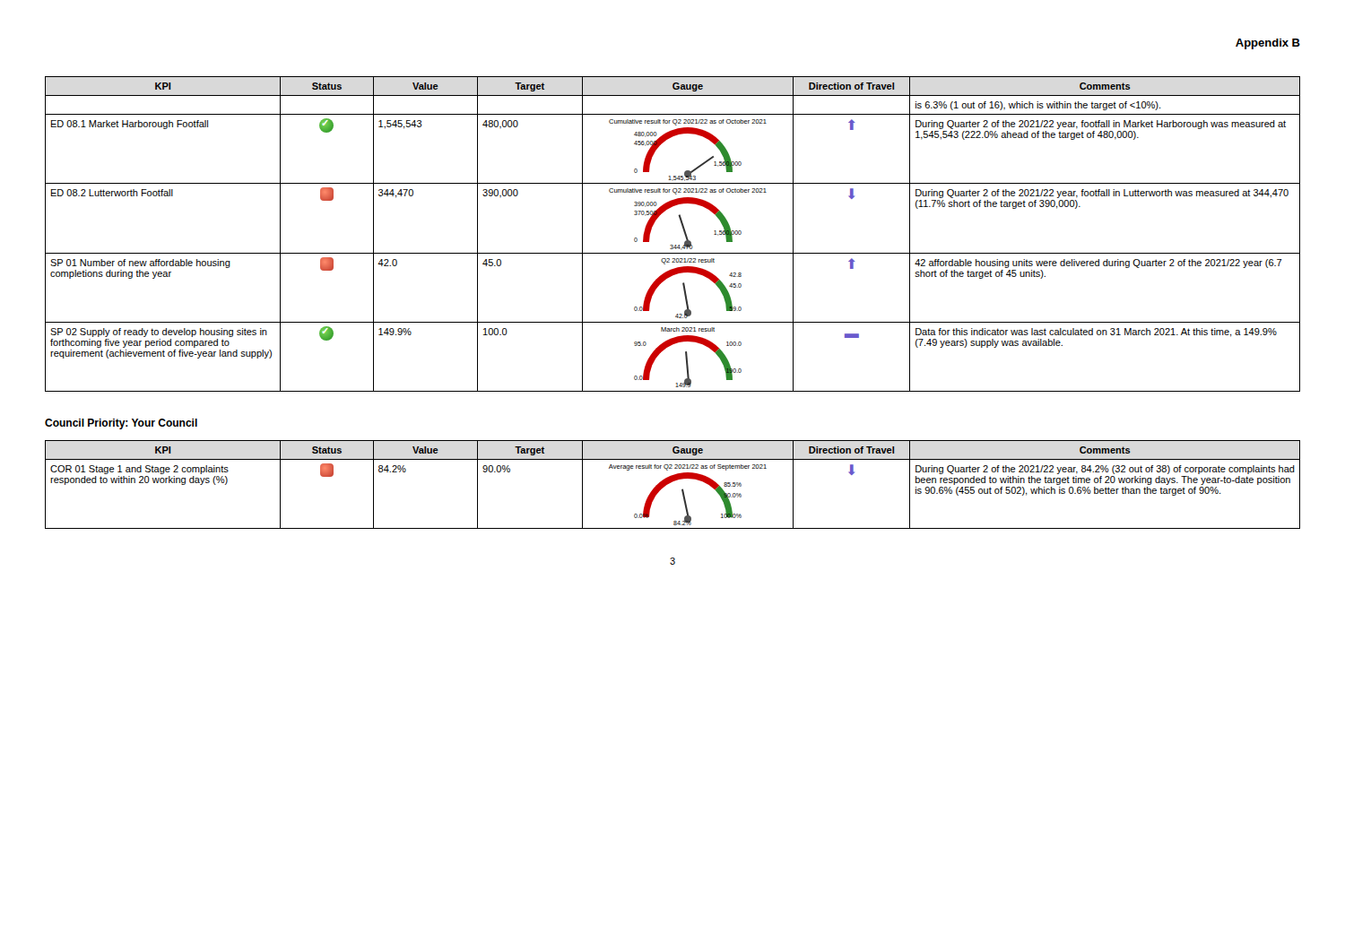Appendix B
| KPI | Status | Value | Target | Gauge | Direction of Travel | Comments |
| --- | --- | --- | --- | --- | --- | --- |
| | | | | | | is 6.3% (1 out of 16), which is within the target of <10%). |
| ED 08.1 Market Harborough Footfall | | 1,545,543 | 480,000 | Cumulative result for Q2 2021/22 as of October 2021 480,000 456,000 0 1,560,000 1,545,543 | | During Quarter 2 of the 2021/22 year, footfall in Market Harborough was measured at 1,545,543 (222.0% ahead of the target of 480,000). |
| ED 08.2 Lutterworth Footfall | | 344,470 | 390,000 | Cumulative result for Q2 2021/22 as of October 2021 390,000 370,500 0 1,560,000 344,470 | | During Quarter 2 of the 2021/22 year, footfall in Lutterworth was measured at 344,470 (11.7% short of the target of 390,000). |
| SP 01 Number of new affordable housing completions during the year | | 42.0 | 45.0 | Q2 2021/22 result 42.8 45.0 0.0 59.0 42.0 | | 42 affordable housing units were delivered during Quarter 2 of the 2021/22 year (6.7 short of the target of 45 units). |
| SP 02 Supply of ready to develop housing sites in forthcoming five year period compared to requirement (achievement of five-year land supply) | | 149.9% | 100.0 | March 2021 result 95.0 100.0 0.0 190.0 149.9 | | Data for this indicator was last calculated on 31 March 2021. At this time, a 149.9% (7.49 years) supply was available. |
Council Priority: Your Council
| KPI | Status | Value | Target | Gauge | Direction of Travel | Comments |
| --- | --- | --- | --- | --- | --- | --- |
| COR 01 Stage 1 and Stage 2 complaints responded to within 20 working days (%) | | 84.2% | 90.0% | Average result for Q2 2021/22 as of September 2021 85.5% 90.0% 0.0% 100.0% 84.2% | | During Quarter 2 of the 2021/22 year, 84.2% (32 out of 38) of corporate complaints had been responded to within the target time of 20 working days. The year-to-date position is 90.6% (455 out of 502), which is 0.6% better than the target of 90%. |
3